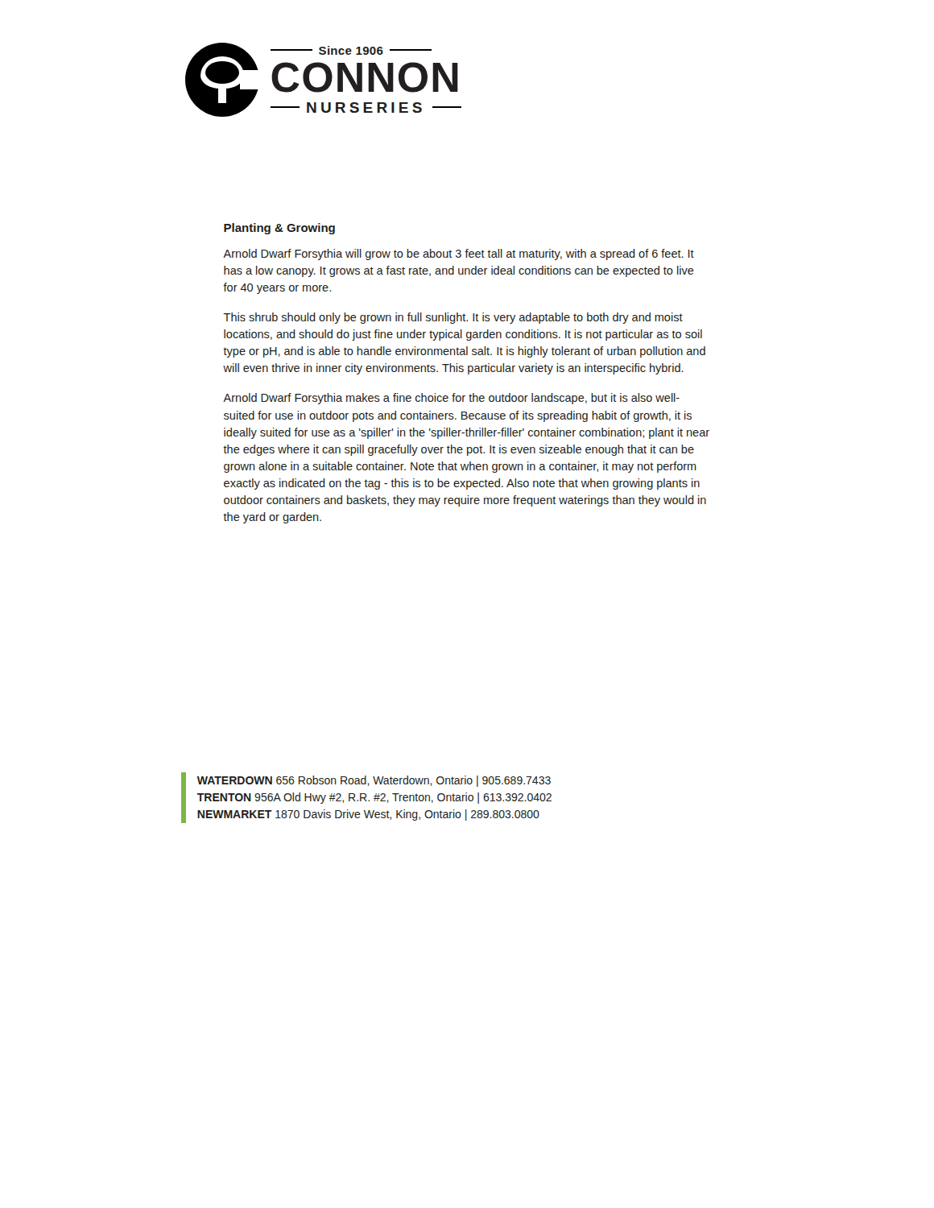Since 1906
CONNON
NURSERIES
Planting & Growing
Arnold Dwarf Forsythia will grow to be about 3 feet tall at maturity, with a spread of 6 feet. It has a low canopy. It grows at a fast rate, and under ideal conditions can be expected to live for 40 years or more.
This shrub should only be grown in full sunlight. It is very adaptable to both dry and moist locations, and should do just fine under typical garden conditions. It is not particular as to soil type or pH, and is able to handle environmental salt. It is highly tolerant of urban pollution and will even thrive in inner city environments. This particular variety is an interspecific hybrid.
Arnold Dwarf Forsythia makes a fine choice for the outdoor landscape, but it is also well-suited for use in outdoor pots and containers. Because of its spreading habit of growth, it is ideally suited for use as a 'spiller' in the 'spiller-thriller-filler' container combination; plant it near the edges where it can spill gracefully over the pot. It is even sizeable enough that it can be grown alone in a suitable container. Note that when grown in a container, it may not perform exactly as indicated on the tag - this is to be expected. Also note that when growing plants in outdoor containers and baskets, they may require more frequent waterings than they would in the yard or garden.
WATERDOWN 656 Robson Road, Waterdown, Ontario | 905.689.7433
TRENTON 956A Old Hwy #2, R.R. #2, Trenton, Ontario | 613.392.0402
NEWMARKET 1870 Davis Drive West, King, Ontario | 289.803.0800